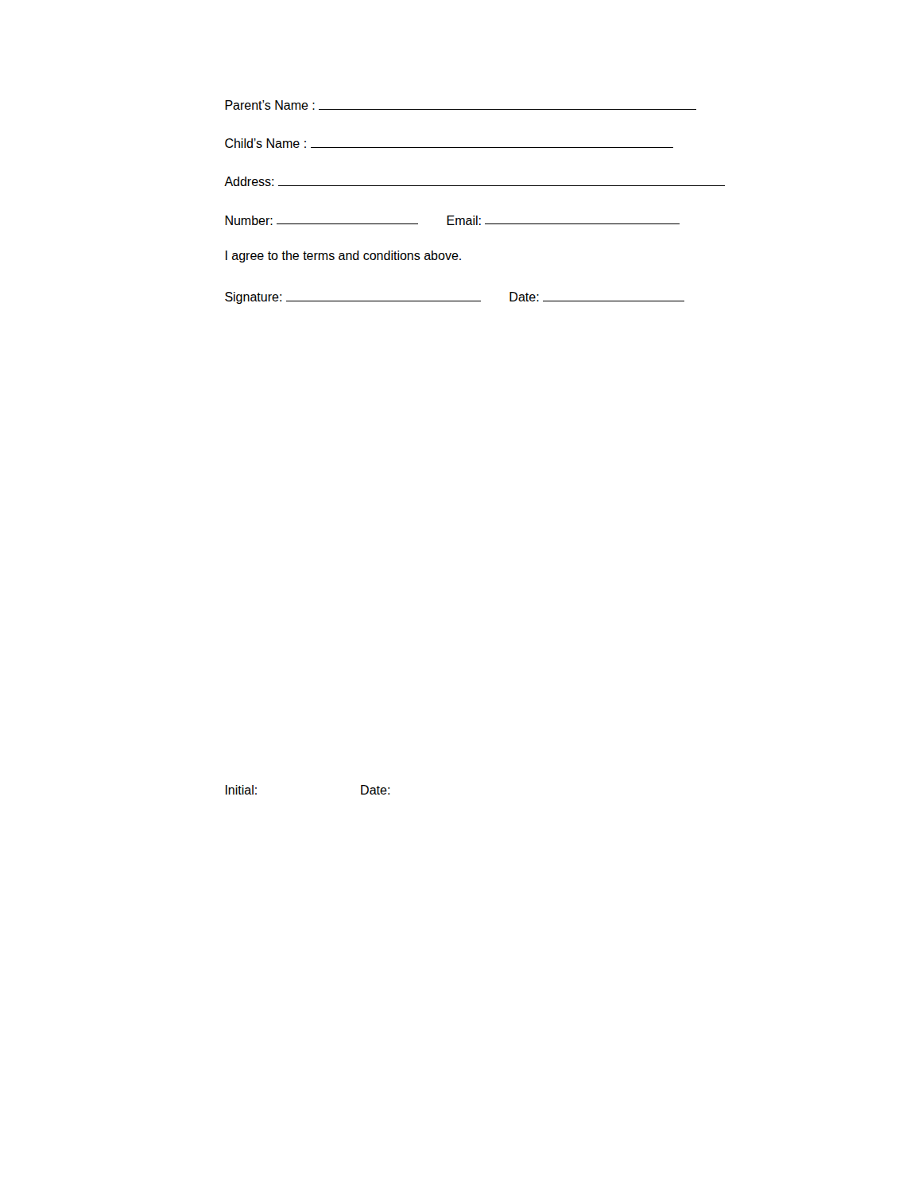Parent’s Name :
Child’s Name :
Address:
Number: Email:
I agree to the terms and conditions above.
Signature: Date:
Initial: Date: